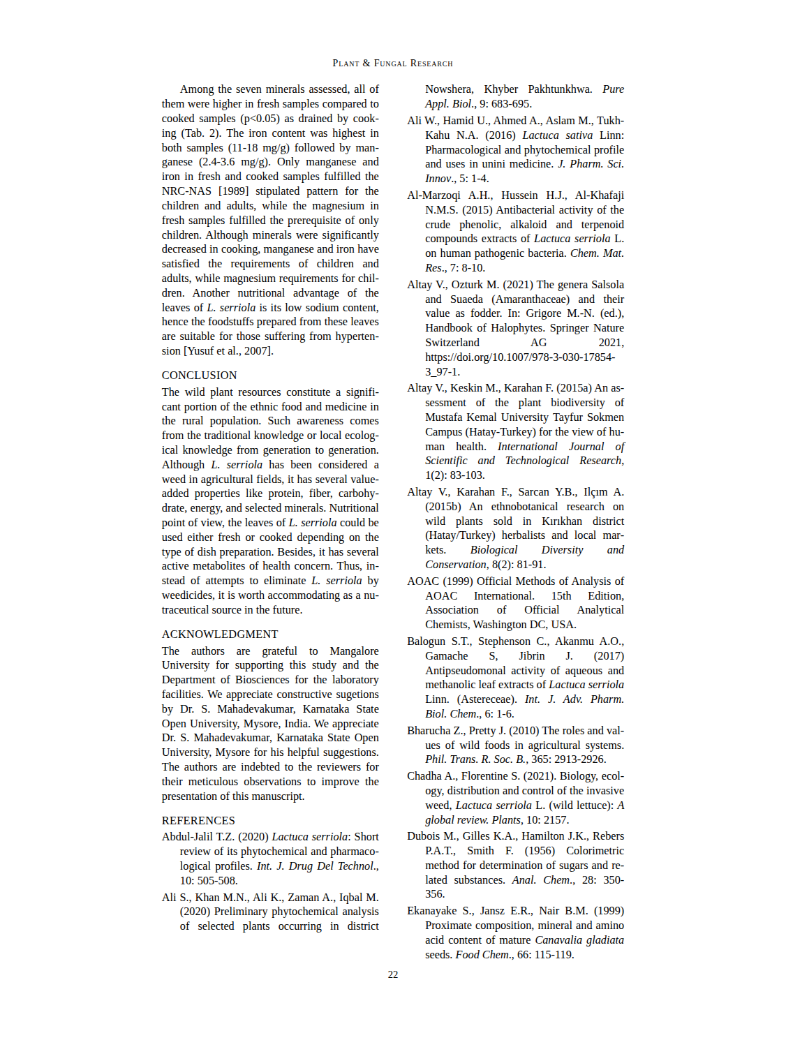Plant & Fungal Research
Among the seven minerals assessed, all of them were higher in fresh samples compared to cooked samples (p<0.05) as drained by cooking (Tab. 2). The iron content was highest in both samples (11-18 mg/g) followed by manganese (2.4-3.6 mg/g). Only manganese and iron in fresh and cooked samples fulfilled the NRC-NAS [1989] stipulated pattern for the children and adults, while the magnesium in fresh samples fulfilled the prerequisite of only children. Although minerals were significantly decreased in cooking, manganese and iron have satisfied the requirements of children and adults, while magnesium requirements for children. Another nutritional advantage of the leaves of L. serriola is its low sodium content, hence the foodstuffs prepared from these leaves are suitable for those suffering from hypertension [Yusuf et al., 2007].
Conclusion
The wild plant resources constitute a significant portion of the ethnic food and medicine in the rural population. Such awareness comes from the traditional knowledge or local ecological knowledge from generation to generation. Although L. serriola has been considered a weed in agricultural fields, it has several value-added properties like protein, fiber, carbohydrate, energy, and selected minerals. Nutritional point of view, the leaves of L. serriola could be used either fresh or cooked depending on the type of dish preparation. Besides, it has several active metabolites of health concern. Thus, instead of attempts to eliminate L. serriola by weedicides, it is worth accommodating as a nutraceutical source in the future.
Acknowledgment
The authors are grateful to Mangalore University for supporting this study and the Department of Biosciences for the laboratory facilities. We appreciate constructive sugetions by Dr. S. Mahadevakumar, Karnataka State Open University, Mysore, India. We appreciate Dr. S. Mahadevakumar, Karnataka State Open University, Mysore for his helpful suggestions. The authors are indebted to the reviewers for their meticulous observations to improve the presentation of this manuscript.
References
Abdul-Jalil T.Z. (2020) Lactuca serriola: Short review of its phytochemical and pharmacological profiles. Int. J. Drug Del Technol., 10: 505-508.
Ali S., Khan M.N., Ali K., Zaman A., Iqbal M. (2020) Preliminary phytochemical analysis of selected plants occurring in district Nowshera, Khyber Pakhtunkhwa. Pure Appl. Biol., 9: 683-695.
Ali W., Hamid U., Ahmed A., Aslam M., Tukh-Kahu N.A. (2016) Lactuca sativa Linn: Pharmacological and phytochemical profile and uses in unini medicine. J. Pharm. Sci. Innov., 5: 1-4.
Al-Marzoqi A.H., Hussein H.J., Al-Khafaji N.M.S. (2015) Antibacterial activity of the crude phenolic, alkaloid and terpenoid compounds extracts of Lactuca serriola L. on human pathogenic bacteria. Chem. Mat. Res., 7: 8-10.
Altay V., Ozturk M. (2021) The genera Salsola and Suaeda (Amaranthaceae) and their value as fodder. In: Grigore M.-N. (ed.), Handbook of Halophytes. Springer Nature Switzerland AG 2021, https://doi.org/10.1007/978-3-030-17854-3_97-1.
Altay V., Keskin M., Karahan F. (2015a) An assessment of the plant biodiversity of Mustafa Kemal University Tayfur Sokmen Campus (Hatay-Turkey) for the view of human health. International Journal of Scientific and Technological Research, 1(2): 83-103.
Altay V., Karahan F., Sarcan Y.B., Ilçım A. (2015b) An ethnobotanical research on wild plants sold in Kırıkhan district (Hatay/Turkey) herbalists and local markets. Biological Diversity and Conservation, 8(2): 81-91.
AOAC (1999) Official Methods of Analysis of AOAC International. 15th Edition, Association of Official Analytical Chemists, Washington DC, USA.
Balogun S.T., Stephenson C., Akanmu A.O., Gamache S, Jibrin J. (2017) Antipseudomonal activity of aqueous and methanolic leaf extracts of Lactuca serriola Linn. (Astereceae). Int. J. Adv. Pharm. Biol. Chem., 6: 1-6.
Bharucha Z., Pretty J. (2010) The roles and values of wild foods in agricultural systems. Phil. Trans. R. Soc. B., 365: 2913-2926.
Chadha A., Florentine S. (2021). Biology, ecology, distribution and control of the invasive weed, Lactuca serriola L. (wild lettuce): A global review. Plants, 10: 2157.
Dubois M., Gilles K.A., Hamilton J.K., Rebers P.A.T., Smith F. (1956) Colorimetric method for determination of sugars and related substances. Anal. Chem., 28: 350-356.
Ekanayake S., Jansz E.R., Nair B.M. (1999) Proximate composition, mineral and amino acid content of mature Canavalia gladiata seeds. Food Chem., 66: 115-119.
22